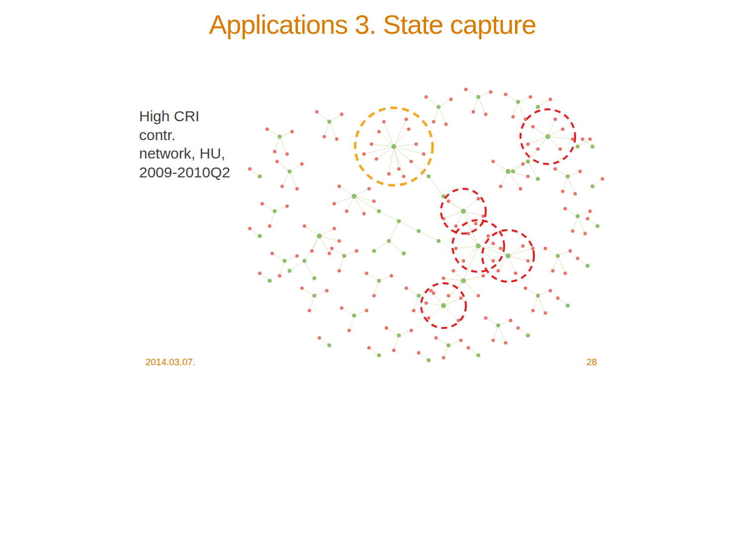Applications 3. State capture
High CRI contr. network, HU, 2009-2010Q2
2014.03.07.
28